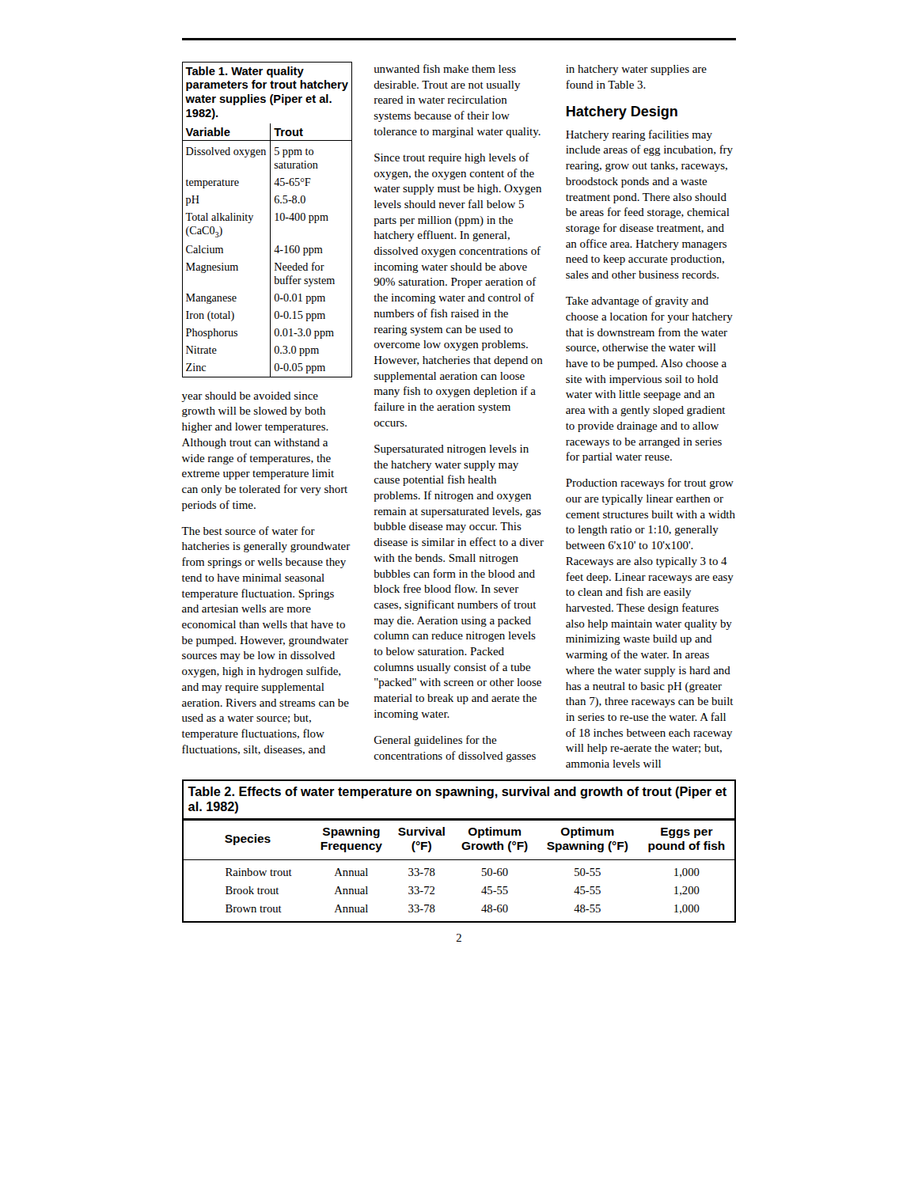Table 1. Water quality parameters for trout hatchery water supplies (Piper et al. 1982).
| Variable | Trout |
| --- | --- |
| Dissolved oxygen | 5 ppm to saturation |
| temperature | 45-65°F |
| pH | 6.5-8.0 |
| Total alkalinity (CaC0 3 ) | 10-400 ppm |
| Calcium | 4-160 ppm |
| Magnesium | Needed for buffer system |
| Manganese | 0-0.01 ppm |
| Iron (total) | 0-0.15 ppm |
| Phosphorus | 0.01-3.0 ppm |
| Nitrate | 0.3.0 ppm |
| Zinc | 0-0.05 ppm |
year should be avoided since growth will be slowed by both higher and lower temperatures. Although trout can withstand a wide range of temperatures, the extreme upper temperature limit can only be tolerated for very short periods of time.
The best source of water for hatcheries is generally groundwater from springs or wells because they tend to have minimal seasonal temperature fluctuation. Springs and artesian wells are more economical than wells that have to be pumped. However, groundwater sources may be low in dissolved oxygen, high in hydrogen sulfide, and may require supplemental aeration. Rivers and streams can be used as a water source; but, temperature fluctuations, flow fluctuations, silt, diseases, and unwanted fish make them less desirable. Trout are not usually reared in water recirculation systems because of their low tolerance to marginal water quality.
Since trout require high levels of oxygen, the oxygen content of the water supply must be high. Oxygen levels should never fall below 5 parts per million (ppm) in the hatchery effluent. In general, dissolved oxygen concentrations of incoming water should be above 90% saturation. Proper aeration of the incoming water and control of numbers of fish raised in the rearing system can be used to overcome low oxygen problems. However, hatcheries that depend on supplemental aeration can loose many fish to oxygen depletion if a failure in the aeration system occurs.
Supersaturated nitrogen levels in the hatchery water supply may cause potential fish health problems. If nitrogen and oxygen remain at supersaturated levels, gas bubble disease may occur. This disease is similar in effect to a diver with the bends. Small nitrogen bubbles can form in the blood and block free blood flow. In sever cases, significant numbers of trout may die. Aeration using a packed column can reduce nitrogen levels to below saturation. Packed columns usually consist of a tube "packed" with screen or other loose material to break up and aerate the incoming water.
General guidelines for the concentrations of dissolved gasses in hatchery water supplies are found in Table 3.
Hatchery Design
Hatchery rearing facilities may include areas of egg incubation, fry rearing, grow out tanks, raceways, broodstock ponds and a waste treatment pond. There also should be areas for feed storage, chemical storage for disease treatment, and an office area. Hatchery managers need to keep accurate production, sales and other business records.
Take advantage of gravity and choose a location for your hatchery that is downstream from the water source, otherwise the water will have to be pumped. Also choose a site with impervious soil to hold water with little seepage and an area with a gently sloped gradient to provide drainage and to allow raceways to be arranged in series for partial water reuse.
Production raceways for trout grow our are typically linear earthen or cement structures built with a width to length ratio or 1:10, generally between 6'x10' to 10'x100'. Raceways are also typically 3 to 4 feet deep. Linear raceways are easy to clean and fish are easily harvested. These design features also help maintain water quality by minimizing waste build up and warming of the water. In areas where the water supply is hard and has a neutral to basic pH (greater than 7), three raceways can be built in series to re-use the water. A fall of 18 inches between each raceway will help re-aerate the water; but, ammonia levels will
Table 2. Effects of water temperature on spawning, survival and growth of trout (Piper et al. 1982)
| Species | Spawning Frequency | Survival (°F) | Optimum Growth (°F) | Optimum Spawning (°F) | Eggs per pound of fish |
| --- | --- | --- | --- | --- | --- |
| Rainbow trout | Annual | 33-78 | 50-60 | 50-55 | 1,000 |
| Brook trout | Annual | 33-72 | 45-55 | 45-55 | 1,200 |
| Brown trout | Annual | 33-78 | 48-60 | 48-55 | 1,000 |
2